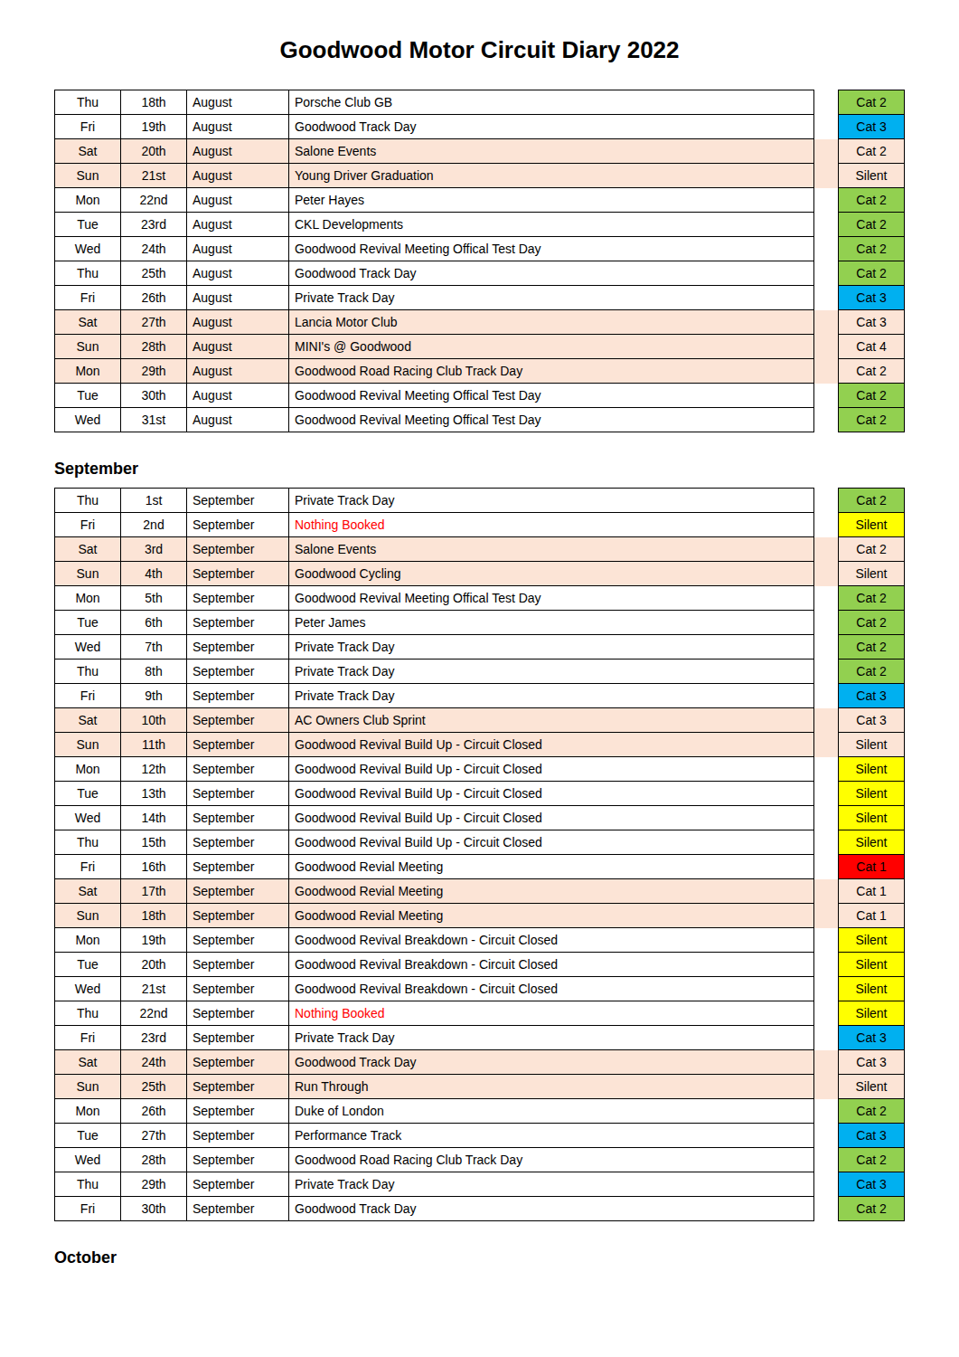Goodwood Motor Circuit Diary 2022
| Thu | 18th | August | Porsche Club GB | | Cat 2 |
| Fri | 19th | August | Goodwood Track Day | | Cat 3 |
| Sat | 20th | August | Salone Events | | Cat 2 |
| Sun | 21st | August | Young Driver Graduation | | Silent |
| Mon | 22nd | August | Peter Hayes | | Cat 2 |
| Tue | 23rd | August | CKL Developments | | Cat 2 |
| Wed | 24th | August | Goodwood Revival Meeting Offical Test Day | | Cat 2 |
| Thu | 25th | August | Goodwood Track Day | | Cat 2 |
| Fri | 26th | August | Private Track Day | | Cat 3 |
| Sat | 27th | August | Lancia Motor Club | | Cat 3 |
| Sun | 28th | August | MINI's @ Goodwood | | Cat 4 |
| Mon | 29th | August | Goodwood Road Racing Club Track Day | | Cat 2 |
| Tue | 30th | August | Goodwood Revival Meeting Offical Test Day | | Cat 2 |
| Wed | 31st | August | Goodwood Revival Meeting Offical Test Day | | Cat 2 |
September
| Thu | 1st | September | Private Track Day | | Cat 2 |
| Fri | 2nd | September | Nothing Booked | | Silent |
| Sat | 3rd | September | Salone Events | | Cat 2 |
| Sun | 4th | September | Goodwood Cycling | | Silent |
| Mon | 5th | September | Goodwood Revival Meeting Offical Test Day | | Cat 2 |
| Tue | 6th | September | Peter James | | Cat 2 |
| Wed | 7th | September | Private Track Day | | Cat 2 |
| Thu | 8th | September | Private Track Day | | Cat 2 |
| Fri | 9th | September | Private Track Day | | Cat 3 |
| Sat | 10th | September | AC Owners Club Sprint | | Cat 3 |
| Sun | 11th | September | Goodwood Revival Build Up - Circuit Closed | | Silent |
| Mon | 12th | September | Goodwood Revival Build Up - Circuit Closed | | Silent |
| Tue | 13th | September | Goodwood Revival Build Up - Circuit Closed | | Silent |
| Wed | 14th | September | Goodwood Revival Build Up - Circuit Closed | | Silent |
| Thu | 15th | September | Goodwood Revival Build Up - Circuit Closed | | Silent |
| Fri | 16th | September | Goodwood Revial Meeting | | Cat 1 |
| Sat | 17th | September | Goodwood Revial Meeting | | Cat 1 |
| Sun | 18th | September | Goodwood Revial Meeting | | Cat 1 |
| Mon | 19th | September | Goodwood Revival Breakdown - Circuit Closed | | Silent |
| Tue | 20th | September | Goodwood Revival Breakdown - Circuit Closed | | Silent |
| Wed | 21st | September | Goodwood Revival Breakdown - Circuit Closed | | Silent |
| Thu | 22nd | September | Nothing Booked | | Silent |
| Fri | 23rd | September | Private Track Day | | Cat 3 |
| Sat | 24th | September | Goodwood Track Day | | Cat 3 |
| Sun | 25th | September | Run Through | | Silent |
| Mon | 26th | September | Duke of London | | Cat 2 |
| Tue | 27th | September | Performance Track | | Cat 3 |
| Wed | 28th | September | Goodwood Road Racing Club Track Day | | Cat 2 |
| Thu | 29th | September | Private Track Day | | Cat 3 |
| Fri | 30th | September | Goodwood Track Day | | Cat 2 |
October